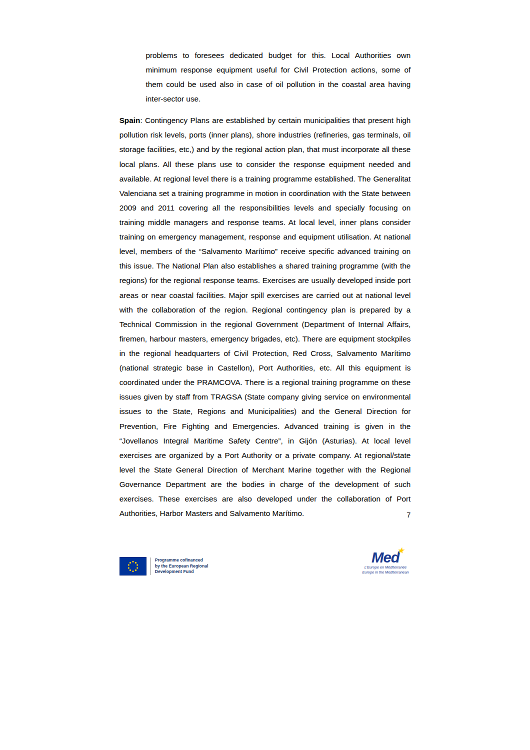problems to foresees dedicated budget for this. Local Authorities own minimum response equipment useful for Civil Protection actions, some of them could be used also in case of oil pollution in the coastal area having inter-sector use.
Spain: Contingency Plans are established by certain municipalities that present high pollution risk levels, ports (inner plans), shore industries (refineries, gas terminals, oil storage facilities, etc,) and by the regional action plan, that must incorporate all these local plans. All these plans use to consider the response equipment needed and available. At regional level there is a training programme established. The Generalitat Valenciana set a training programme in motion in coordination with the State between 2009 and 2011 covering all the responsibilities levels and specially focusing on training middle managers and response teams. At local level, inner plans consider training on emergency management, response and equipment utilisation. At national level, members of the “Salvamento Marítimo” receive specific advanced training on this issue. The National Plan also establishes a shared training programme (with the regions) for the regional response teams. Exercises are usually developed inside port areas or near coastal facilities. Major spill exercises are carried out at national level with the collaboration of the region. Regional contingency plan is prepared by a Technical Commission in the regional Government (Department of Internal Affairs, firemen, harbour masters, emergency brigades, etc). There are equipment stockpiles in the regional headquarters of Civil Protection, Red Cross, Salvamento Marítimo (national strategic base in Castellon), Port Authorities, etc. All this equipment is coordinated under the PRAMCOVA. There is a regional training programme on these issues given by staff from TRAGSA (State company giving service on environmental issues to the State, Regions and Municipalities) and the General Direction for Prevention, Fire Fighting and Emergencies. Advanced training is given in the “Jovellanos Integral Maritime Safety Centre”, in Gijón (Asturias). At local level exercises are organized by a Port Authority or a private company. At regional/state level the State General Direction of Merchant Marine together with the Regional Governance Department are the bodies in charge of the development of such exercises. These exercises are also developed under the collaboration of Port Authorities, Harbor Masters and Salvamento Marítimo.
7
Programme cofinanced
by the European Regional
Development Fund
Med★
L'Europe en Méditerranée
Europe in the Mediterranean